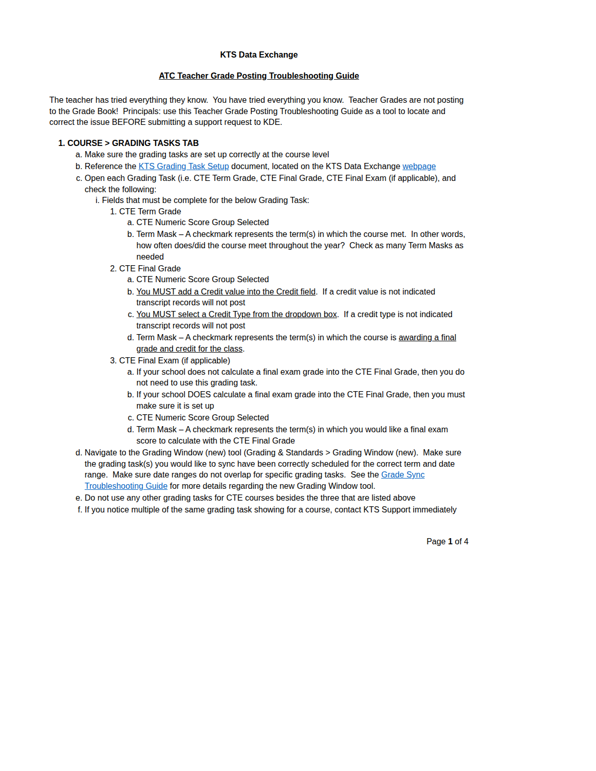KTS Data Exchange
ATC Teacher Grade Posting Troubleshooting Guide
The teacher has tried everything they know. You have tried everything you know. Teacher Grades are not posting to the Grade Book! Principals: use this Teacher Grade Posting Troubleshooting Guide as a tool to locate and correct the issue BEFORE submitting a support request to KDE.
COURSE > GRADING TASKS TAB
Make sure the grading tasks are set up correctly at the course level
Reference the KTS Grading Task Setup document, located on the KTS Data Exchange webpage
Open each Grading Task (i.e. CTE Term Grade, CTE Final Grade, CTE Final Exam (if applicable), and check the following:
Fields that must be complete for the below Grading Task:
CTE Term Grade
CTE Numeric Score Group Selected
Term Mask – A checkmark represents the term(s) in which the course met. In other words, how often does/did the course meet throughout the year? Check as many Term Masks as needed
CTE Final Grade
CTE Numeric Score Group Selected
You MUST add a Credit value into the Credit field. If a credit value is not indicated transcript records will not post
You MUST select a Credit Type from the dropdown box. If a credit type is not indicated transcript records will not post
Term Mask – A checkmark represents the term(s) in which the course is awarding a final grade and credit for the class.
CTE Final Exam (if applicable)
If your school does not calculate a final exam grade into the CTE Final Grade, then you do not need to use this grading task.
If your school DOES calculate a final exam grade into the CTE Final Grade, then you must make sure it is set up
CTE Numeric Score Group Selected
Term Mask – A checkmark represents the term(s) in which you would like a final exam score to calculate with the CTE Final Grade
Navigate to the Grading Window (new) tool (Grading & Standards > Grading Window (new). Make sure the grading task(s) you would like to sync have been correctly scheduled for the correct term and date range. Make sure date ranges do not overlap for specific grading tasks. See the Grade Sync Troubleshooting Guide for more details regarding the new Grading Window tool.
Do not use any other grading tasks for CTE courses besides the three that are listed above
If you notice multiple of the same grading task showing for a course, contact KTS Support immediately
Page 1 of 4